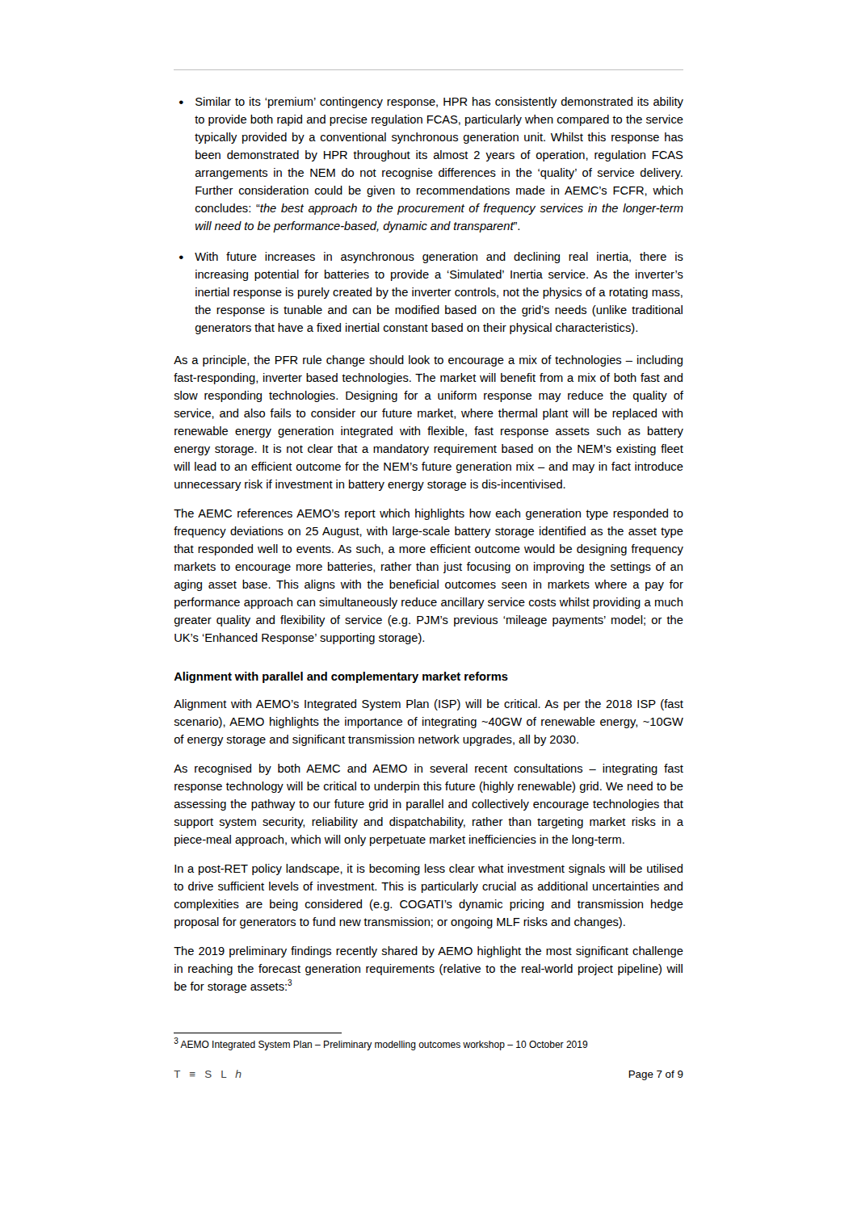Similar to its ‘premium’ contingency response, HPR has consistently demonstrated its ability to provide both rapid and precise regulation FCAS, particularly when compared to the service typically provided by a conventional synchronous generation unit. Whilst this response has been demonstrated by HPR throughout its almost 2 years of operation, regulation FCAS arrangements in the NEM do not recognise differences in the ‘quality’ of service delivery. Further consideration could be given to recommendations made in AEMC’s FCFR, which concludes: “the best approach to the procurement of frequency services in the longer-term will need to be performance-based, dynamic and transparent”.
With future increases in asynchronous generation and declining real inertia, there is increasing potential for batteries to provide a ‘Simulated’ Inertia service. As the inverter’s inertial response is purely created by the inverter controls, not the physics of a rotating mass, the response is tunable and can be modified based on the grid’s needs (unlike traditional generators that have a fixed inertial constant based on their physical characteristics).
As a principle, the PFR rule change should look to encourage a mix of technologies – including fast-responding, inverter based technologies. The market will benefit from a mix of both fast and slow responding technologies. Designing for a uniform response may reduce the quality of service, and also fails to consider our future market, where thermal plant will be replaced with renewable energy generation integrated with flexible, fast response assets such as battery energy storage. It is not clear that a mandatory requirement based on the NEM’s existing fleet will lead to an efficient outcome for the NEM’s future generation mix – and may in fact introduce unnecessary risk if investment in battery energy storage is dis-incentivised.
The AEMC references AEMO’s report which highlights how each generation type responded to frequency deviations on 25 August, with large-scale battery storage identified as the asset type that responded well to events. As such, a more efficient outcome would be designing frequency markets to encourage more batteries, rather than just focusing on improving the settings of an aging asset base. This aligns with the beneficial outcomes seen in markets where a pay for performance approach can simultaneously reduce ancillary service costs whilst providing a much greater quality and flexibility of service (e.g. PJM’s previous ‘mileage payments’ model; or the UK’s ‘Enhanced Response’ supporting storage).
Alignment with parallel and complementary market reforms
Alignment with AEMO’s Integrated System Plan (ISP) will be critical. As per the 2018 ISP (fast scenario), AEMO highlights the importance of integrating ~40GW of renewable energy, ~10GW of energy storage and significant transmission network upgrades, all by 2030.
As recognised by both AEMC and AEMO in several recent consultations – integrating fast response technology will be critical to underpin this future (highly renewable) grid. We need to be assessing the pathway to our future grid in parallel and collectively encourage technologies that support system security, reliability and dispatchability, rather than targeting market risks in a piece-meal approach, which will only perpetuate market inefficiencies in the long-term.
In a post-RET policy landscape, it is becoming less clear what investment signals will be utilised to drive sufficient levels of investment. This is particularly crucial as additional uncertainties and complexities are being considered (e.g. COGATI’s dynamic pricing and transmission hedge proposal for generators to fund new transmission; or ongoing MLF risks and changes).
The 2019 preliminary findings recently shared by AEMO highlight the most significant challenge in reaching the forecast generation requirements (relative to the real-world project pipeline) will be for storage assets:3
3 AEMO Integrated System Plan – Preliminary modelling outcomes workshop – 10 October 2019
T ≡ S L ℎ
Page 7 of 9